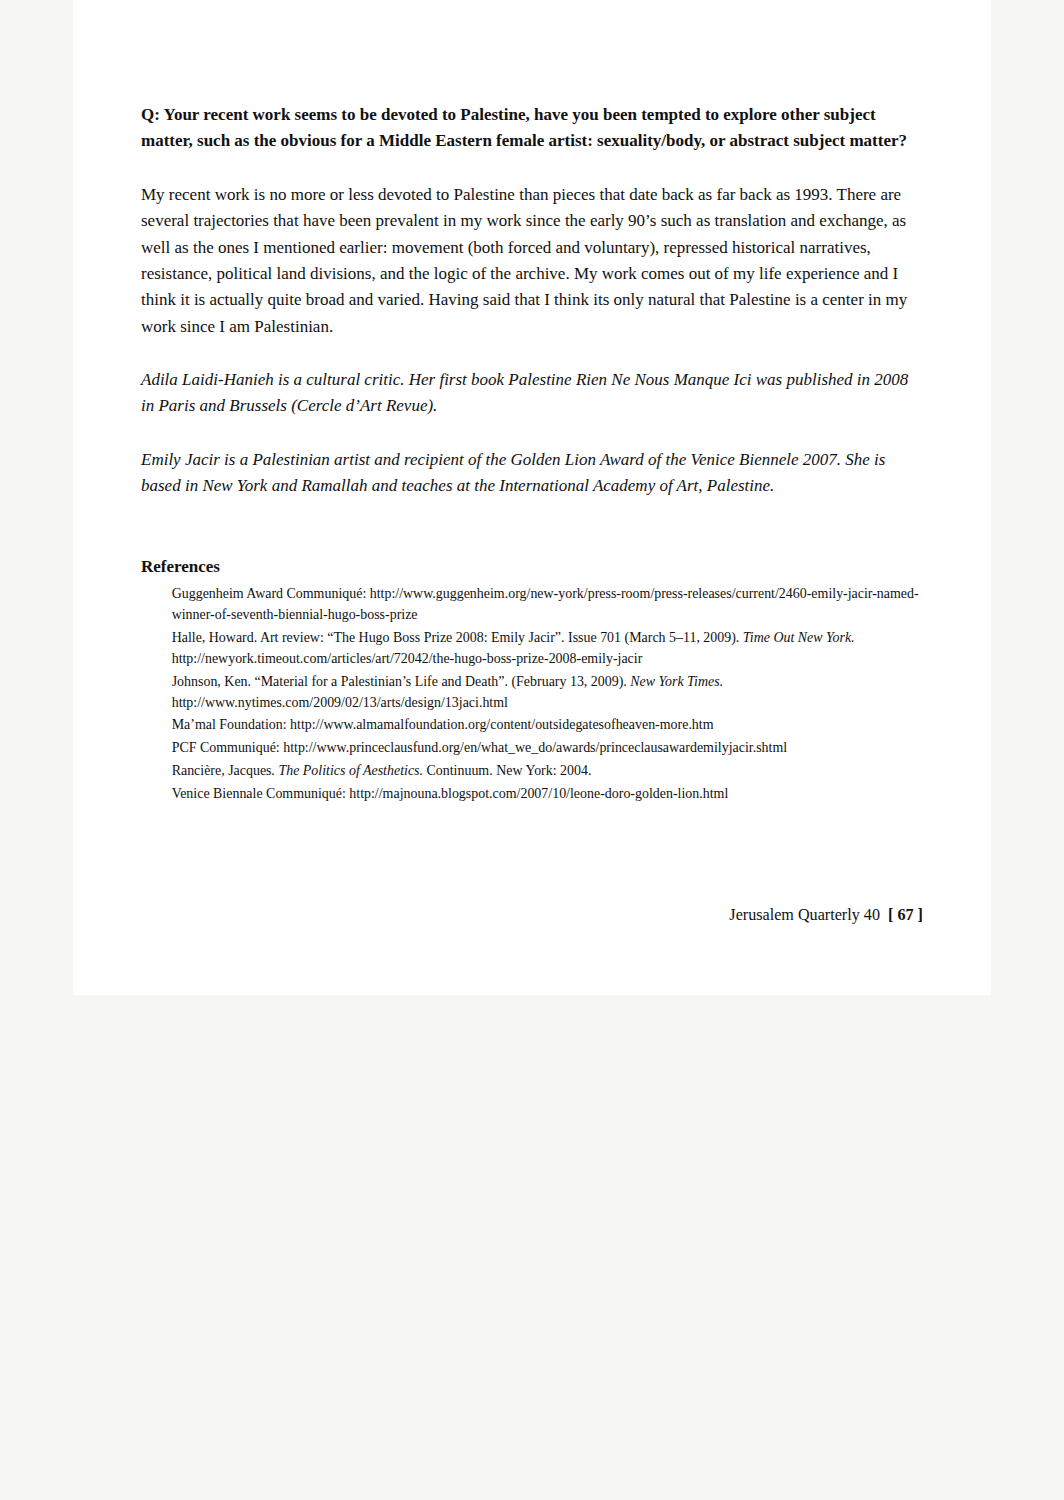Q: Your recent work seems to be devoted to Palestine, have you been tempted to explore other subject matter, such as the obvious for a Middle Eastern female artist: sexuality/body, or abstract subject matter?
My recent work is no more or less devoted to Palestine than pieces that date back as far back as 1993. There are several trajectories that have been prevalent in my work since the early 90’s such as translation and exchange, as well as the ones I mentioned earlier: movement (both forced and voluntary), repressed historical narratives, resistance, political land divisions, and the logic of the archive. My work comes out of my life experience and I think it is actually quite broad and varied. Having said that I think its only natural that Palestine is a center in my work since I am Palestinian.
Adila Laidi-Hanieh is a cultural critic. Her first book Palestine Rien Ne Nous Manque Ici was published in 2008 in Paris and Brussels (Cercle d’Art Revue).
Emily Jacir is a Palestinian artist and recipient of the Golden Lion Award of the Venice Biennele 2007. She is based in New York and Ramallah and teaches at the International Academy of Art, Palestine.
References
Guggenheim Award Communiqué: http://www.guggenheim.org/new-york/press-room/press-releases/current/2460-emily-jacir-named-winner-of-seventh-biennial-hugo-boss-prize
Halle, Howard. Art review: “The Hugo Boss Prize 2008: Emily Jacir”. Issue 701 (March 5–11, 2009). Time Out New York. http://newyork.timeout.com/articles/art/72042/the-hugo-boss-prize-2008-emily-jacir
Johnson, Ken. “Material for a Palestinian’s Life and Death”. (February 13, 2009). New York Times. http://www.nytimes.com/2009/02/13/arts/design/13jaci.html
Ma’mal Foundation: http://www.almamalfoundation.org/content/outsidegatesofheaven-more.htm
PCF Communiqué: http://www.princeclausfund.org/en/what_we_do/awards/princeclausawardemilyjacir.shtml
Rancière, Jacques. The Politics of Aesthetics. Continuum. New York: 2004.
Venice Biennale Communiqué: http://majnouna.blogspot.com/2007/10/leone-doro-golden-lion.html
Jerusalem Quarterly 40 [ 67 ]